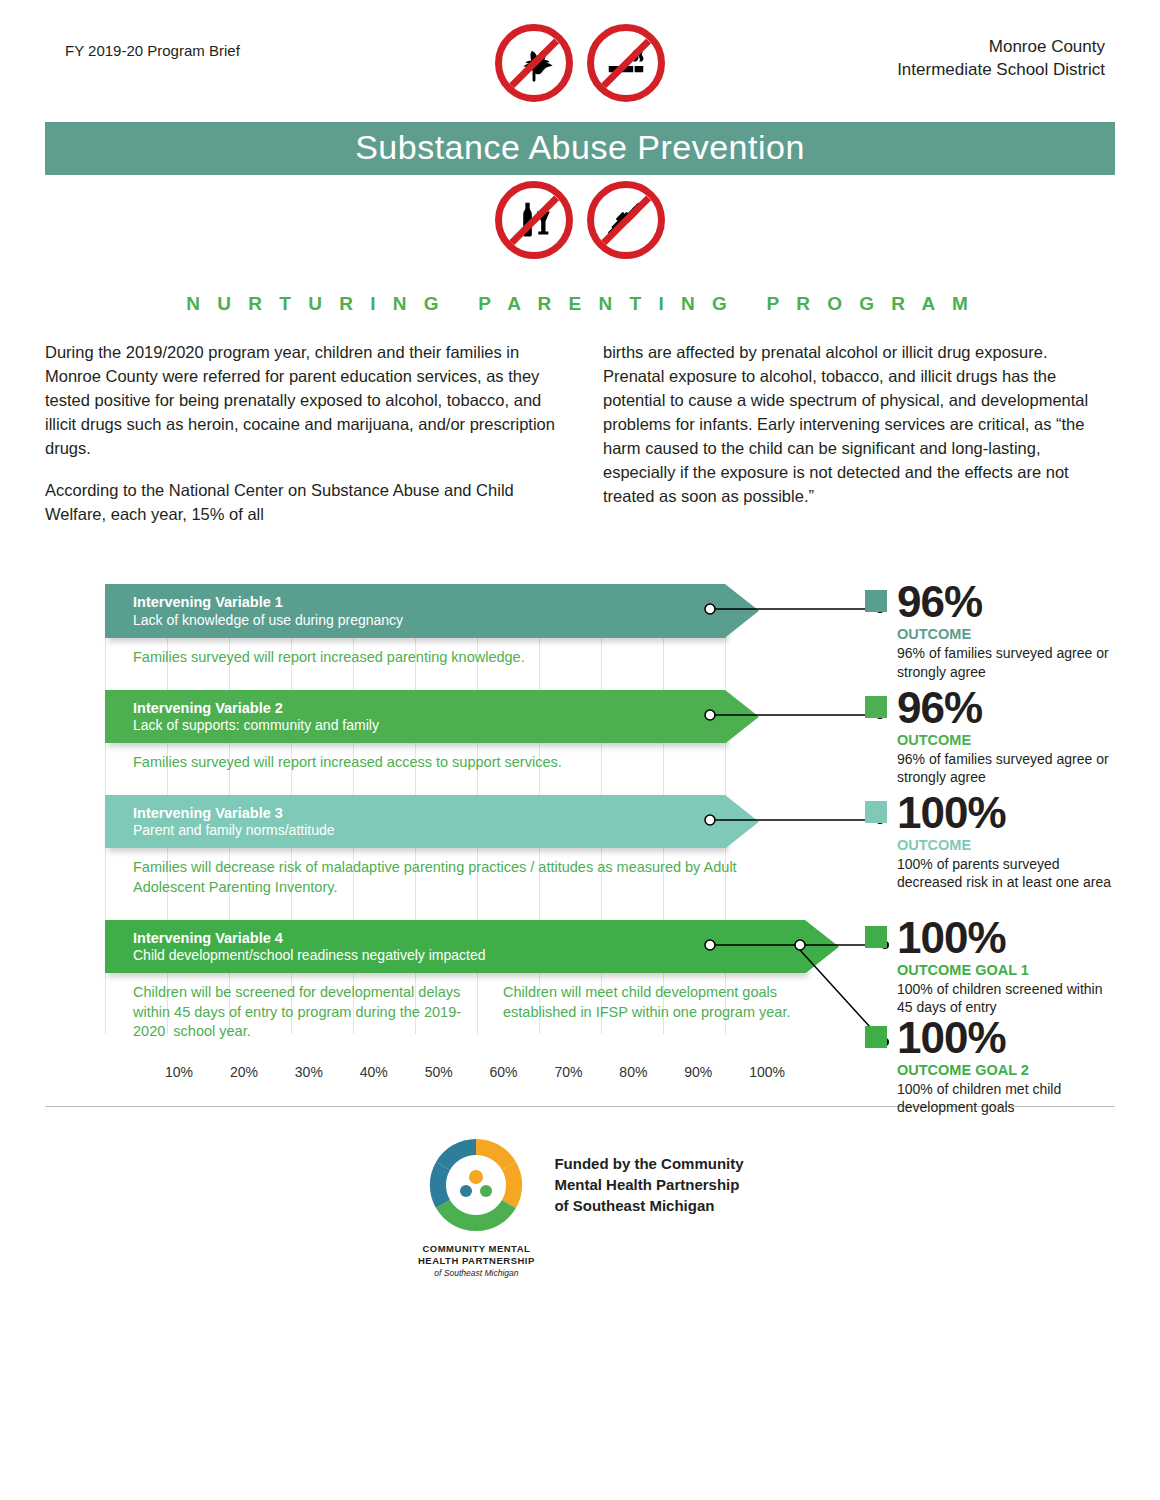FY 2019-20 Program Brief
Monroe County
Intermediate School District
Substance Abuse Prevention
N U R T U R I N G P A R E N T I N G P R O G R A M
During the 2019/2020 program year, children and their families in Monroe County were referred for parent education services, as they tested positive for being prenatally exposed to alcohol, tobacco, and illicit drugs such as heroin, cocaine and marijuana, and/or prescription drugs.
According to the National Center on Substance Abuse and Child Welfare, each year, 15% of all
births are affected by prenatal alcohol or illicit drug exposure. Prenatal exposure to alcohol, tobacco, and illicit drugs has the potential to cause a wide spectrum of physical, and developmental problems for infants. Early intervening services are critical, as “the harm caused to the child can be significant and long-lasting, especially if the exposure is not detected and the effects are not treated as soon as possible.”
Intervening Variable 1 Lack of knowledge of use during pregnancy
96%
OUTCOME
96% of families surveyed agree or strongly agree
Families surveyed will report increased parenting knowledge.
Intervening Variable 2 Lack of supports: community and family
96%
OUTCOME
96% of families surveyed agree or strongly agree
Families surveyed will report increased access to support services.
Intervening Variable 3 Parent and family norms/attitude
100%
OUTCOME
100% of parents surveyed decreased risk in at least one area
Families will decrease risk of maladaptive parenting practices / attitudes as measured by Adult Adolescent Parenting Inventory.
Intervening Variable 4 Child development/school readiness negatively impacted
100%
OUTCOME GOAL 1
100% of children screened within 45 days of entry
100%
OUTCOME GOAL 2
100% of children met child development goals
Children will be screened for developmental delays within 45 days of entry to program during the 2019-2020 school year.
Children will meet child development goals established in IFSP within one program year.
10% 20% 30% 40% 50% 60% 70% 80% 90% 100%
COMMUNITY MENTAL
HEALTH PARTNERSHIP
of Southeast Michigan
Funded by the Community
Mental Health Partnership
of Southeast Michigan